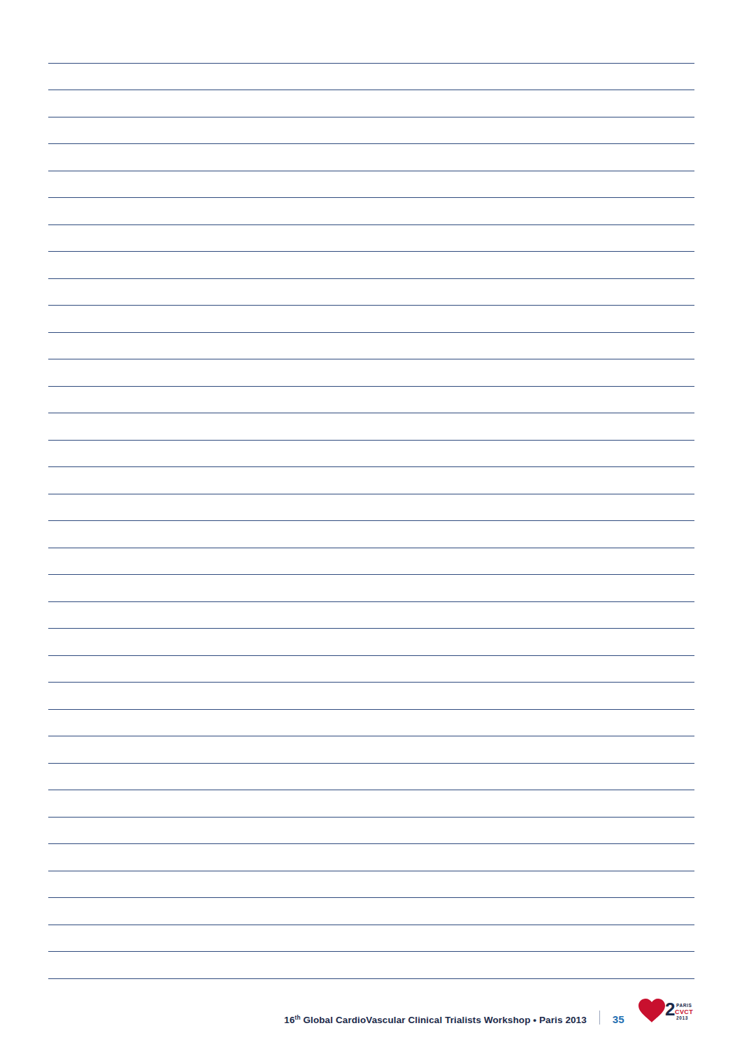16th Global CardioVascular Clinical Trialists Workshop • Paris 2013
35
2 PARIS CVCT 2013